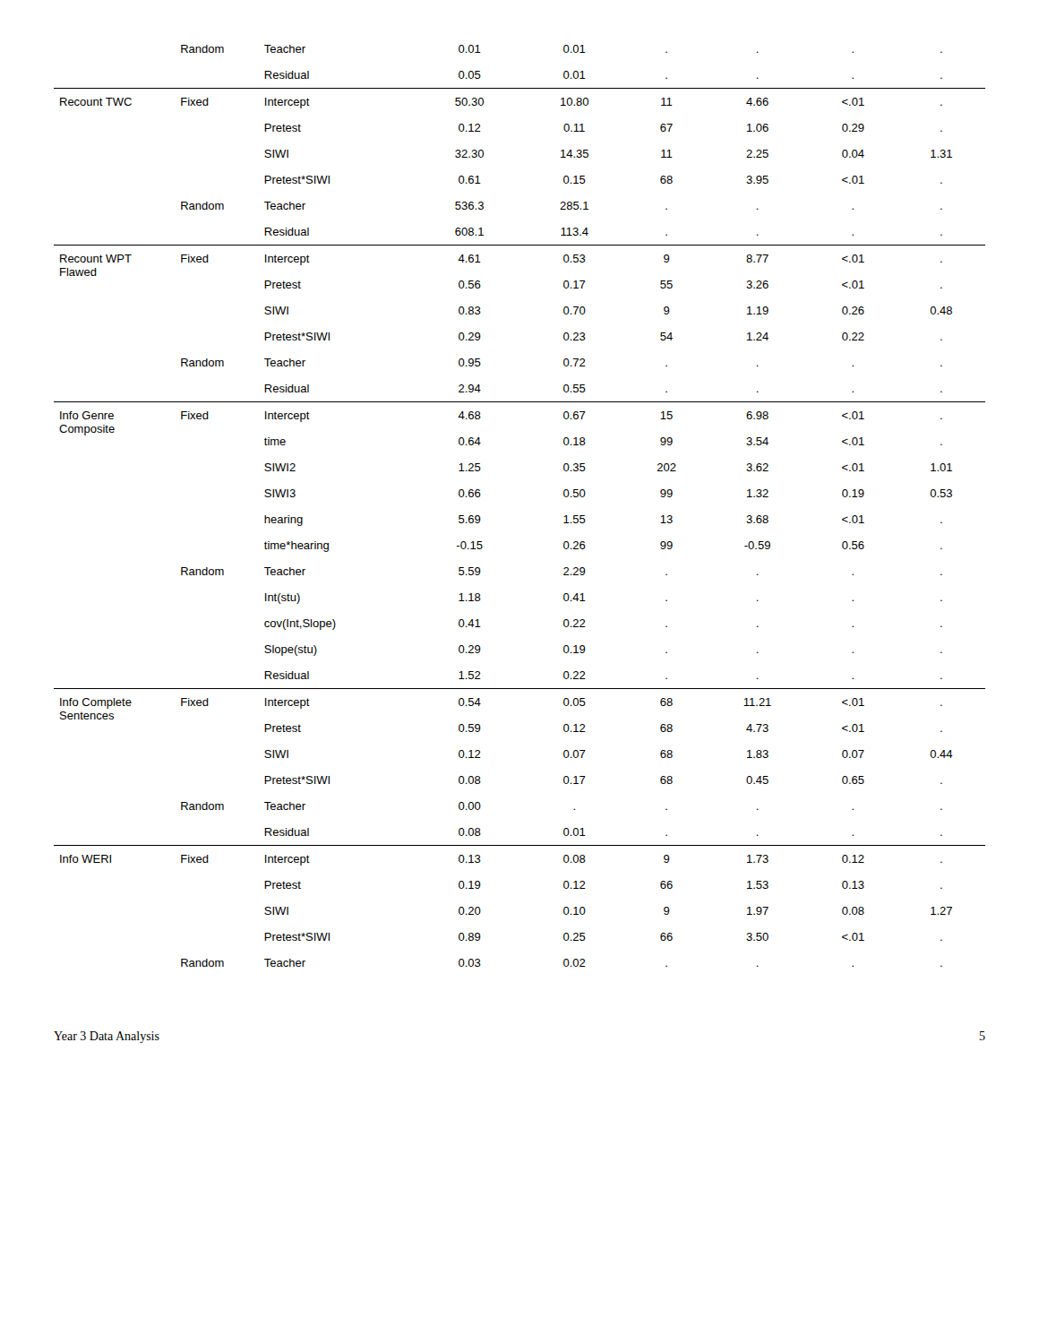| | Random | Teacher | 0.01 | 0.01 | . | . | . | . |
| | | Residual | 0.05 | 0.01 | . | . | . | . |
| Recount TWC | Fixed | Intercept | 50.30 | 10.80 | 11 | 4.66 | <.01 | . |
| | Pretest | 0.12 | 0.11 | 67 | 1.06 | 0.29 | . |
| | SIWI | 32.30 | 14.35 | 11 | 2.25 | 0.04 | 1.31 |
| | Pretest*SIWI | 0.61 | 0.15 | 68 | 3.95 | <.01 | . |
| Random | Teacher | 536.3 | 285.1 | . | . | . | . |
| | Residual | 608.1 | 113.4 | . | . | . | . |
| Recount WPT Flawed | Fixed | Intercept | 4.61 | 0.53 | 9 | 8.77 | <.01 | . |
| | Pretest | 0.56 | 0.17 | 55 | 3.26 | <.01 | . |
| | SIWI | 0.83 | 0.70 | 9 | 1.19 | 0.26 | 0.48 |
| | Pretest*SIWI | 0.29 | 0.23 | 54 | 1.24 | 0.22 | . |
| Random | Teacher | 0.95 | 0.72 | . | . | . | . |
| | Residual | 2.94 | 0.55 | . | . | . | . |
| Info Genre Composite | Fixed | Intercept | 4.68 | 0.67 | 15 | 6.98 | <.01 | . |
| | time | 0.64 | 0.18 | 99 | 3.54 | <.01 | . |
| | SIWI2 | 1.25 | 0.35 | 202 | 3.62 | <.01 | 1.01 |
| | SIWI3 | 0.66 | 0.50 | 99 | 1.32 | 0.19 | 0.53 |
| | hearing | 5.69 | 1.55 | 13 | 3.68 | <.01 | . |
| | time*hearing | -0.15 | 0.26 | 99 | -0.59 | 0.56 | . |
| Random | Teacher | 5.59 | 2.29 | . | . | . | . |
| | Int(stu) | 1.18 | 0.41 | . | . | . | . |
| | cov(Int,Slope) | 0.41 | 0.22 | . | . | . | . |
| | Slope(stu) | 0.29 | 0.19 | . | . | . | . |
| | Residual | 1.52 | 0.22 | . | . | . | . |
| Info Complete Sentences | Fixed | Intercept | 0.54 | 0.05 | 68 | 11.21 | <.01 | . |
| | Pretest | 0.59 | 0.12 | 68 | 4.73 | <.01 | . |
| | SIWI | 0.12 | 0.07 | 68 | 1.83 | 0.07 | 0.44 |
| | Pretest*SIWI | 0.08 | 0.17 | 68 | 0.45 | 0.65 | . |
| Random | Teacher | 0.00 | . | . | . | . | . |
| | Residual | 0.08 | 0.01 | . | . | . | . |
| Info WERI | Fixed | Intercept | 0.13 | 0.08 | 9 | 1.73 | 0.12 | . |
| | Pretest | 0.19 | 0.12 | 66 | 1.53 | 0.13 | . |
| | SIWI | 0.20 | 0.10 | 9 | 1.97 | 0.08 | 1.27 |
| | Pretest*SIWI | 0.89 | 0.25 | 66 | 3.50 | <.01 | . |
| Random | Teacher | 0.03 | 0.02 | . | . | . | . |
Year 3 Data Analysis 5